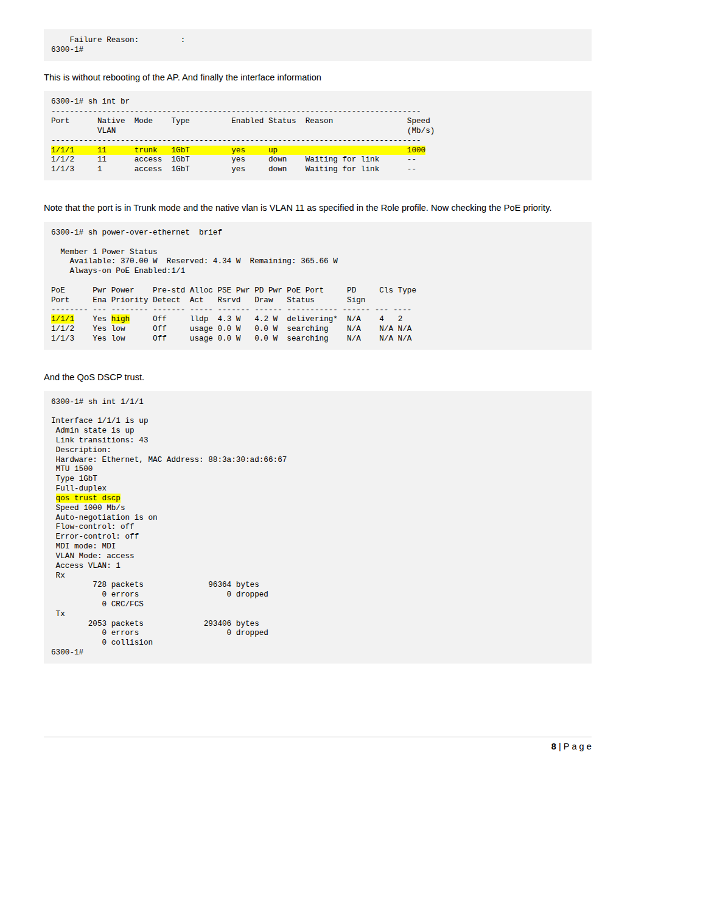Failure Reason:         :
6300-1#
This is without rebooting of the AP. And finally the interface information
6300-1# sh int br
--------------------------------------------------------------------------------
Port      Native  Mode    Type         Enabled Status  Reason                Speed
          VLAN                                                               (Mb/s)
--------------------------------------------------------------------------------
1/1/1     11      trunk   1GbT         yes     up                            1000
1/1/2     11      access  1GbT         yes     down    Waiting for link      --
1/1/3     1       access  1GbT         yes     down    Waiting for link      --
Note that the port is in Trunk mode and the native vlan is VLAN 11 as specified in the Role profile. Now checking the PoE priority.
6300-1# sh power-over-ethernet  brief

  Member 1 Power Status
    Available: 370.00 W  Reserved: 4.34 W  Remaining: 365.66 W
    Always-on PoE Enabled:1/1

PoE      Pwr Power    Pre-std Alloc PSE Pwr PD Pwr PoE Port     PD     Cls Type
Port     Ena Priority Detect  Act   Rsrvd   Draw   Status       Sign
-------- --- -------- ------- ----- ------- ------ ----------- ------ --- ----
1/1/1    Yes high     Off     lldp  4.3 W   4.2 W  delivering*  N/A    4   2
1/1/2    Yes low      Off     usage 0.0 W   0.0 W  searching    N/A    N/A N/A
1/1/3    Yes low      Off     usage 0.0 W   0.0 W  searching    N/A    N/A N/A
And the QoS DSCP trust.
6300-1# sh int 1/1/1

Interface 1/1/1 is up
 Admin state is up
 Link transitions: 43
 Description:
 Hardware: Ethernet, MAC Address: 88:3a:30:ad:66:67
 MTU 1500
 Type 1GbT
 Full-duplex
 qos trust dscp
 Speed 1000 Mb/s
 Auto-negotiation is on
 Flow-control: off
 Error-control: off
 MDI mode: MDI
 VLAN Mode: access
 Access VLAN: 1
 Rx
         728 packets              96364 bytes
           0 errors                   0 dropped
           0 CRC/FCS
 Tx
        2053 packets             293406 bytes
           0 errors                   0 dropped
           0 collision
6300-1#
8 | P a g e